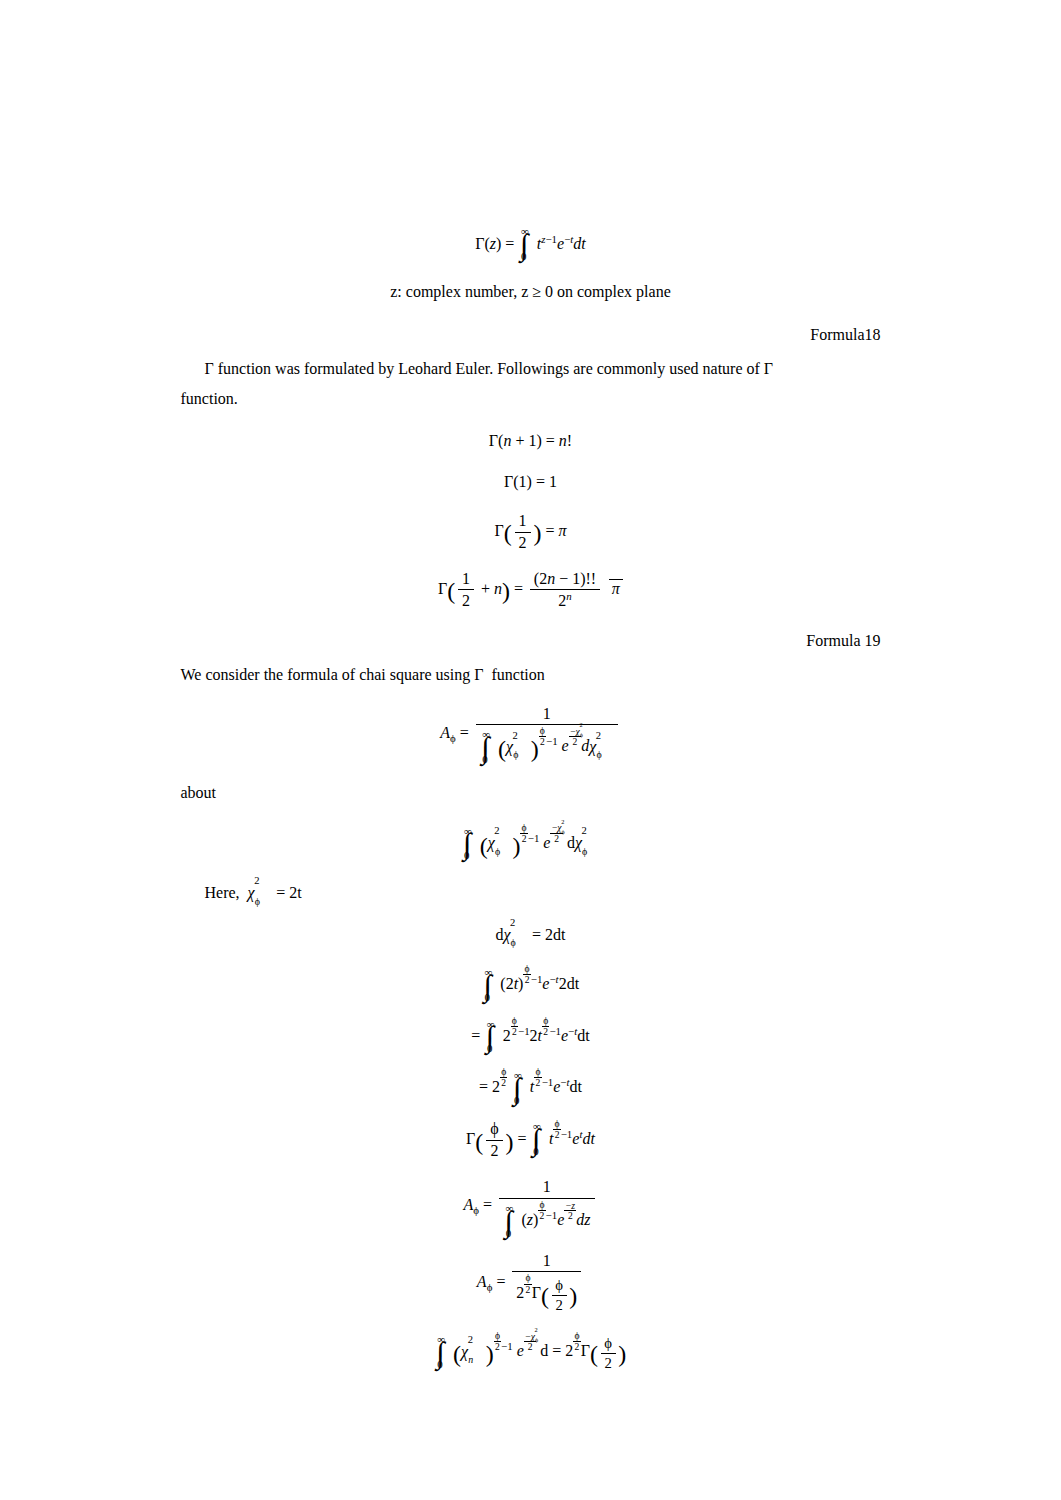Γ(z) = ∫∞0 tz−1e−tdt
z: complex number, z ≥ 0 on complex plane
Formula18
Γ function was formulated by Leohard Euler. Followings are commonly used nature of Γ
function.
Γ(n + 1) = n!
Γ(1) = 1
Γ(12) = π
Γ(12 + n) = (2n − 1)!!2n π
Formula 19
We consider the formula of chai square using Γ function
Aϕ = 1 ∫∞0 (χ 2 ϕ) ϕ 2−1 e−χ 2 ϕ 2 dχ 2 ϕ
about
∫∞0 (χ 2 ϕ) ϕ 2−1 e−χ 2 ϕ 2 dχ 2 ϕ
Here, χ 2 ϕ = 2t
dχ 2 ϕ = 2dt
∫∞0 (2t)ϕ 2−1e−t2dt
= ∫∞0 2ϕ 2−12tϕ 2−1e−tdt
= 2ϕ 2 ∫∞0 tϕ 2−1e−tdt
Γ(ϕ 2) = ∫∞0 tϕ 2−1etdt
Aϕ = 1 ∫∞0 (z)ϕ 2−1e−z 2 dz
Aϕ = 1 2ϕ 2 Γ(ϕ 2)
∫∞0 (χ 2 n) ϕ 2−1 e−χ 2 ϕ 2 d = 2ϕ 2 Γ(ϕ 2)